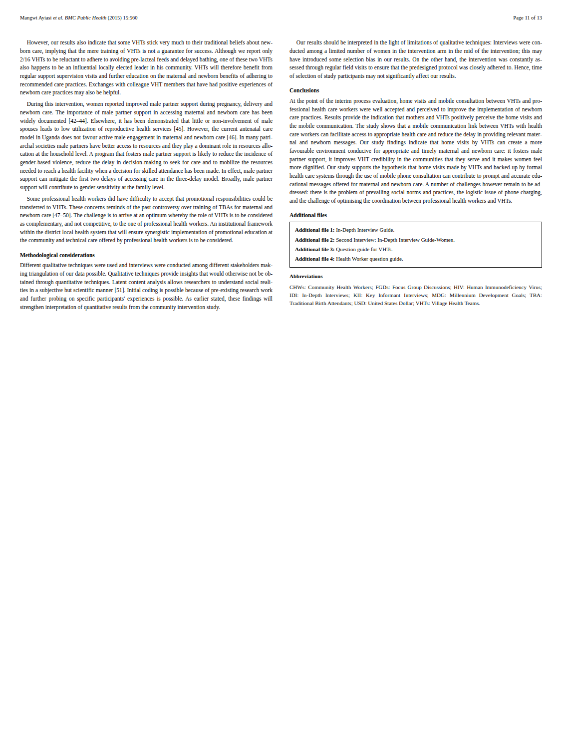Mangwi Ayiasi et al. BMC Public Health (2015) 15:560 Page 11 of 13
However, our results also indicate that some VHTs stick very much to their traditional beliefs about newborn care, implying that the mere training of VHTs is not a guarantee for success. Although we report only 2/16 VHTs to be reluctant to adhere to avoiding pre-lacteal feeds and delayed bathing, one of these two VHTs also happens to be an influential locally elected leader in his community. VHTs will therefore benefit from regular support supervision visits and further education on the maternal and newborn benefits of adhering to recommended care practices. Exchanges with colleague VHT members that have had positive experiences of newborn care practices may also be helpful.
During this intervention, women reported improved male partner support during pregnancy, delivery and newborn care. The importance of male partner support in accessing maternal and newborn care has been widely documented [42–44]. Elsewhere, it has been demonstrated that little or non-involvement of male spouses leads to low utilization of reproductive health services [45]. However, the current antenatal care model in Uganda does not favour active male engagement in maternal and newborn care [46]. In many patriarchal societies male partners have better access to resources and they play a dominant role in resources allocation at the household level. A program that fosters male partner support is likely to reduce the incidence of gender-based violence, reduce the delay in decision-making to seek for care and to mobilize the resources needed to reach a health facility when a decision for skilled attendance has been made. In effect, male partner support can mitigate the first two delays of accessing care in the three-delay model. Broadly, male partner support will contribute to gender sensitivity at the family level.
Some professional health workers did have difficulty to accept that promotional responsibilities could be transferred to VHTs. These concerns reminds of the past controversy over training of TBAs for maternal and newborn care [47–50]. The challenge is to arrive at an optimum whereby the role of VHTs is to be considered as complementary, and not competitive, to the one of professional health workers. An institutional framework within the district local health system that will ensure synergistic implementation of promotional education at the community and technical care offered by professional health workers is to be considered.
Methodological considerations
Different qualitative techniques were used and interviews were conducted among different stakeholders making triangulation of our data possible. Qualitative techniques provide insights that would otherwise not be obtained through quantitative techniques. Latent content analysis allows researchers to understand social realities in a subjective but scientific manner [51]. Initial coding is possible because of pre-existing research work and further probing on specific participants' experiences is possible. As earlier stated, these findings will strengthen interpretation of quantitative results from the community intervention study.
Our results should be interpreted in the light of limitations of qualitative techniques: Interviews were conducted among a limited number of women in the intervention arm in the mid of the intervention; this may have introduced some selection bias in our results. On the other hand, the intervention was constantly assessed through regular field visits to ensure that the predesigned protocol was closely adhered to. Hence, time of selection of study participants may not significantly affect our results.
Conclusions
At the point of the interim process evaluation, home visits and mobile consultation between VHTs and professional health care workers were well accepted and perceived to improve the implementation of newborn care practices. Results provide the indication that mothers and VHTs positively perceive the home visits and the mobile communication. The study shows that a mobile communication link between VHTs with health care workers can facilitate access to appropriate health care and reduce the delay in providing relevant maternal and newborn messages. Our study findings indicate that home visits by VHTs can create a more favourable environment conducive for appropriate and timely maternal and newborn care: it fosters male partner support, it improves VHT credibility in the communities that they serve and it makes women feel more dignified. Our study supports the hypothesis that home visits made by VHTs and backed-up by formal health care systems through the use of mobile phone consultation can contribute to prompt and accurate educational messages offered for maternal and newborn care. A number of challenges however remain to be addressed: there is the problem of prevailing social norms and practices, the logistic issue of phone charging, and the challenge of optimising the coordination between professional health workers and VHTs.
Additional files
Additional file 1: In-Depth Interview Guide.
Additional file 2: Second Interview: In-Depth Interview Guide-Women.
Additional file 3: Question guide for VHTs.
Additional file 4: Health Worker question guide.
Abbreviations
CHWs: Community Health Workers; FGDs: Focus Group Discussions; HIV: Human Immunodeficiency Virus; IDI: In-Depth Interviews; KII: Key Informant Interviews; MDG: Millennium Development Goals; TBA: Traditional Birth Attendants; USD: United States Dollar; VHTs: Village Health Teams.